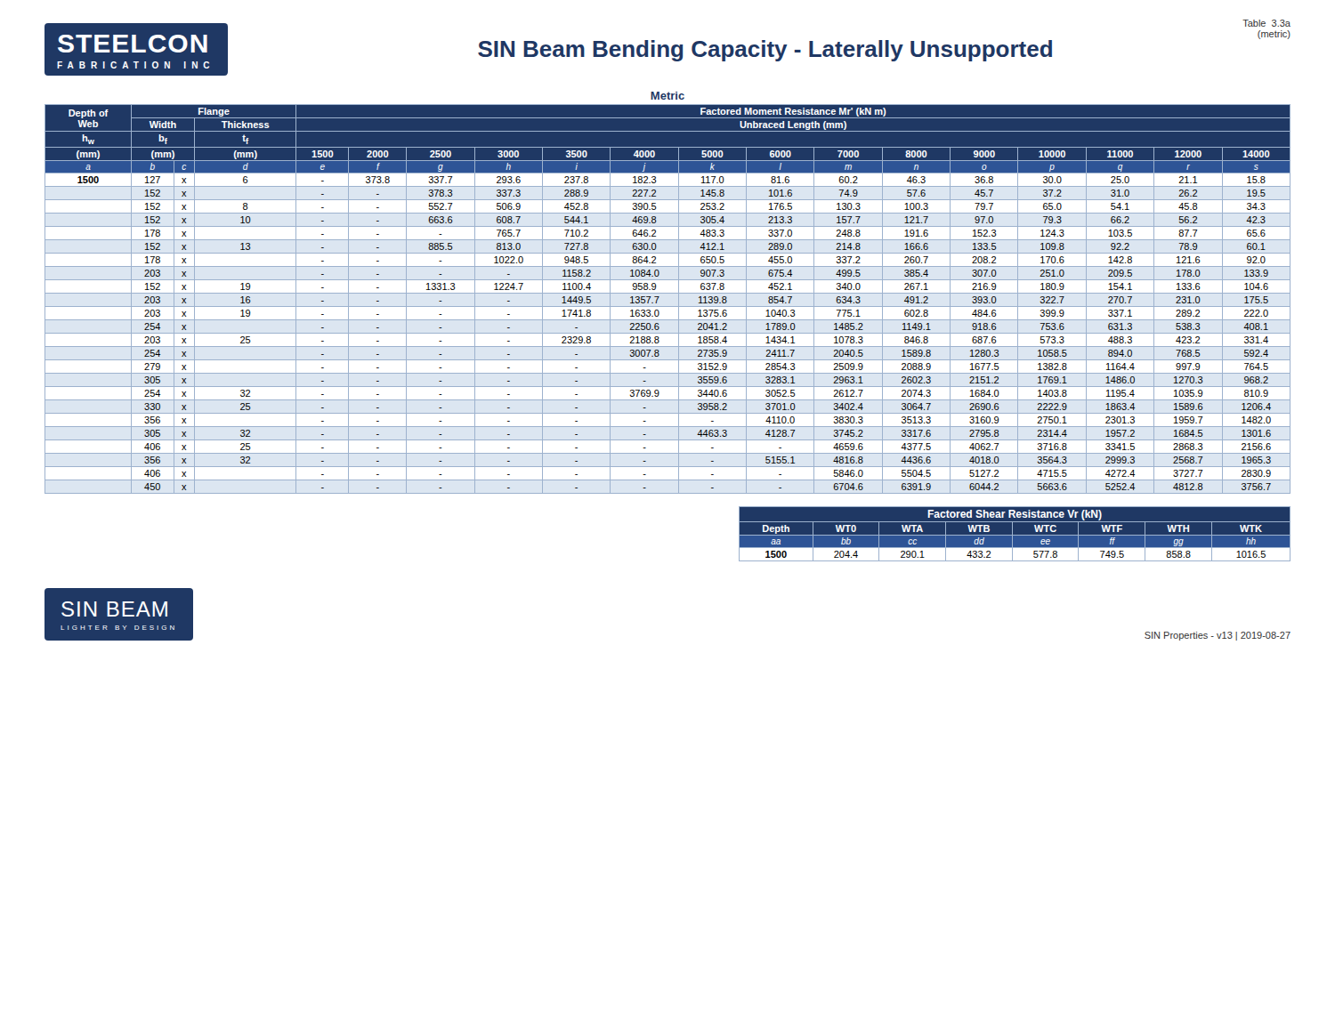Table 3.3a
(metric)
STEELCONFABRICATION INC
SIN Beam Bending Capacity - Laterally Unsupported
Metric
| Depth of Web | Flange | Factored Moment Resistance Mr' (kN m) |
| --- | --- | --- |
| Width | Thickness | Unbraced Length (mm) |
| h w | b f | t f | |
| (mm) | (mm) | (mm) | 1500 | 2000 | 2500 | 3000 | 3500 | 4000 | 5000 | 6000 | 7000 | 8000 | 9000 | 10000 | 11000 | 12000 | 14000 |
| a | b | c | d | e | f | g | h | i | j | k | l | m | n | o | p | q | r | s |
| 1500 | 127 | x | 6 | - | 373.8 | 337.7 | 293.6 | 237.8 | 182.3 | 117.0 | 81.6 | 60.2 | 46.3 | 36.8 | 30.0 | 25.0 | 21.1 | 15.8 |
| | 152 | x | | - | - | 378.3 | 337.3 | 288.9 | 227.2 | 145.8 | 101.6 | 74.9 | 57.6 | 45.7 | 37.2 | 31.0 | 26.2 | 19.5 |
| | 152 | x | 8 | - | - | 552.7 | 506.9 | 452.8 | 390.5 | 253.2 | 176.5 | 130.3 | 100.3 | 79.7 | 65.0 | 54.1 | 45.8 | 34.3 |
| | 152 | x | 10 | - | - | 663.6 | 608.7 | 544.1 | 469.8 | 305.4 | 213.3 | 157.7 | 121.7 | 97.0 | 79.3 | 66.2 | 56.2 | 42.3 |
| | 178 | x | | - | - | - | 765.7 | 710.2 | 646.2 | 483.3 | 337.0 | 248.8 | 191.6 | 152.3 | 124.3 | 103.5 | 87.7 | 65.6 |
| | 152 | x | 13 | - | - | 885.5 | 813.0 | 727.8 | 630.0 | 412.1 | 289.0 | 214.8 | 166.6 | 133.5 | 109.8 | 92.2 | 78.9 | 60.1 |
| | 178 | x | | - | - | - | 1022.0 | 948.5 | 864.2 | 650.5 | 455.0 | 337.2 | 260.7 | 208.2 | 170.6 | 142.8 | 121.6 | 92.0 |
| | 203 | x | | - | - | - | - | 1158.2 | 1084.0 | 907.3 | 675.4 | 499.5 | 385.4 | 307.0 | 251.0 | 209.5 | 178.0 | 133.9 |
| | 152 | x | 19 | - | - | 1331.3 | 1224.7 | 1100.4 | 958.9 | 637.8 | 452.1 | 340.0 | 267.1 | 216.9 | 180.9 | 154.1 | 133.6 | 104.6 |
| | 203 | x | 16 | - | - | - | - | 1449.5 | 1357.7 | 1139.8 | 854.7 | 634.3 | 491.2 | 393.0 | 322.7 | 270.7 | 231.0 | 175.5 |
| | 203 | x | 19 | - | - | - | - | 1741.8 | 1633.0 | 1375.6 | 1040.3 | 775.1 | 602.8 | 484.6 | 399.9 | 337.1 | 289.2 | 222.0 |
| | 254 | x | | - | - | - | - | - | 2250.6 | 2041.2 | 1789.0 | 1485.2 | 1149.1 | 918.6 | 753.6 | 631.3 | 538.3 | 408.1 |
| | 203 | x | 25 | - | - | - | - | 2329.8 | 2188.8 | 1858.4 | 1434.1 | 1078.3 | 846.8 | 687.6 | 573.3 | 488.3 | 423.2 | 331.4 |
| | 254 | x | | - | - | - | - | - | 3007.8 | 2735.9 | 2411.7 | 2040.5 | 1589.8 | 1280.3 | 1058.5 | 894.0 | 768.5 | 592.4 |
| | 279 | x | | - | - | - | - | - | - | 3152.9 | 2854.3 | 2509.9 | 2088.9 | 1677.5 | 1382.8 | 1164.4 | 997.9 | 764.5 |
| | 305 | x | | - | - | - | - | - | - | 3559.6 | 3283.1 | 2963.1 | 2602.3 | 2151.2 | 1769.1 | 1486.0 | 1270.3 | 968.2 |
| | 254 | x | 32 | - | - | - | - | - | 3769.9 | 3440.6 | 3052.5 | 2612.7 | 2074.3 | 1684.0 | 1403.8 | 1195.4 | 1035.9 | 810.9 |
| | 330 | x | 25 | - | - | - | - | - | - | 3958.2 | 3701.0 | 3402.4 | 3064.7 | 2690.6 | 2222.9 | 1863.4 | 1589.6 | 1206.4 |
| | 356 | x | | - | - | - | - | - | - | - | 4110.0 | 3830.3 | 3513.3 | 3160.9 | 2750.1 | 2301.3 | 1959.7 | 1482.0 |
| | 305 | x | 32 | - | - | - | - | - | - | 4463.3 | 4128.7 | 3745.2 | 3317.6 | 2795.8 | 2314.4 | 1957.2 | 1684.5 | 1301.6 |
| | 406 | x | 25 | - | - | - | - | - | - | - | - | 4659.6 | 4377.5 | 4062.7 | 3716.8 | 3341.5 | 2868.3 | 2156.6 |
| | 356 | x | 32 | - | - | - | - | - | - | - | 5155.1 | 4816.8 | 4436.6 | 4018.0 | 3564.3 | 2999.3 | 2568.7 | 1965.3 |
| | 406 | x | | - | - | - | - | - | - | - | - | 5846.0 | 5504.5 | 5127.2 | 4715.5 | 4272.4 | 3727.7 | 2830.9 |
| | 450 | x | | - | - | - | - | - | - | - | - | 6704.6 | 6391.9 | 6044.2 | 5663.6 | 5252.4 | 4812.8 | 3756.7 |
| Factored Shear Resistance Vr (kN) |
| --- |
| Depth | WT0 | WTA | WTB | WTC | WTF | WTH | WTK |
| aa | bb | cc | dd | ee | ff | gg | hh |
| 1500 | 204.4 | 290.1 | 433.2 | 577.8 | 749.5 | 858.8 | 1016.5 |
SIN BEAMLIGHTER BY DESIGN
SIN Properties - v13 | 2019-08-27